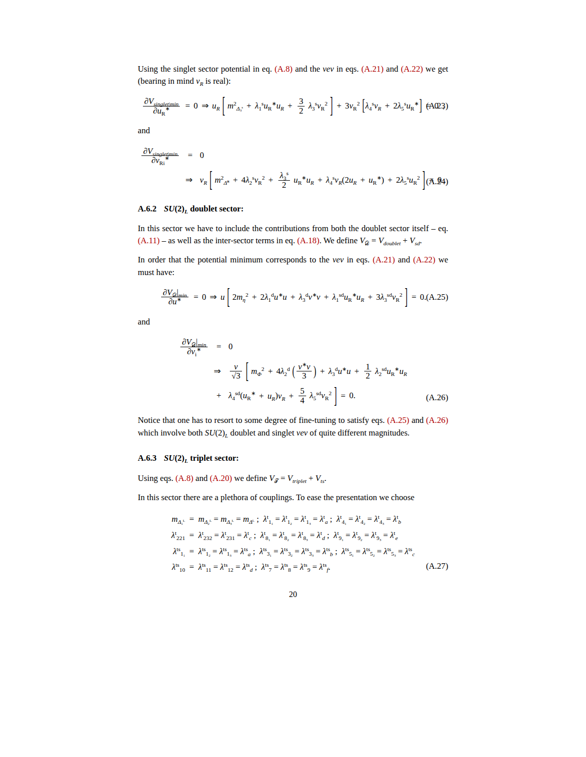Using the singlet sector potential in eq. (A.8) and the vev in eqs. (A.21) and (A.22) we get (bearing in mind vR is real):
∂Vsinglet|min∂uR∗ = 0 ⇒ uR [ m2Δ3s + λ1suR∗uR + 32 λ3svR2 ] + 3vR2 [λ4svR + 2λ5suR∗] = 0 ,
(A.23)
and
∂Vsinglet|min∂vRi∗
=
0
⇒
vR [ m2Δ̃R + 4λ2svR2 + λ3s 2 uR∗uR + λ4svR(2uR + uR∗) + 2λ5suR2 ] = 0 .
(A.24)
A.6.2 SU(2)L doublet sector:
In this sector we have to include the contributions from both the doublet sector itself – eq. (A.11) – as well as the inter-sector terms in eq. (A.18). We define V𝒟 = Vdoublet + Vsd.
In order that the potential minimum corresponds to the vev in eqs. (A.21) and (A.22) we must have:
∂V𝒟|min∂u∗ = 0 ⇒ u [ 2mη2 + 2λ1du∗u + λ3dv∗v + λ1sduR∗uR + 3λ3sdvR2 ] = 0.
(A.25)
and
∂V𝒟|min∂vi∗
=
0
⇒
v√3 [ mΦ2 + 4λ2d (v∗v 3) + λ3du∗u + 12 λ2sduR∗uR
+
λ4sd(uR∗ + uR)vR + 54 λ5sdvR2 ] = 0.
(A.26)
Notice that one has to resort to some degree of fine-tuning to satisfy eqs. (A.25) and (A.26) which involve both SU(2)L doublet and singlet vev of quite different magnitudes.
A.6.3 SU(2)L triplet sector:
Using eqs. (A.8) and (A.20) we define V𝒯 = Vtriplet + Vts.
In this sector there are a plethora of couplings. To ease the presentation we choose
mΔ1L
=
mΔ2L = mΔ3L = mΔL ; λt11 = λt12 = λt13 = λta ; λt41 = λt42 = λt43 = λtb
λt221
=
λt232 = λt231 = λtc ; λt81 = λt82 = λt83 = λtd ; λt91 = λt92 = λt93 = λte
λts11
=
λts12 = λts13 = λtsa ; λts31 = λts32 = λts33 = λtsb ; λts51 = λts52 = λts53 = λtsc
λts10
=
λts11 = λts12 = λtsd ; λts7 = λts8 = λts9 = λtsf.
(A.27)
20